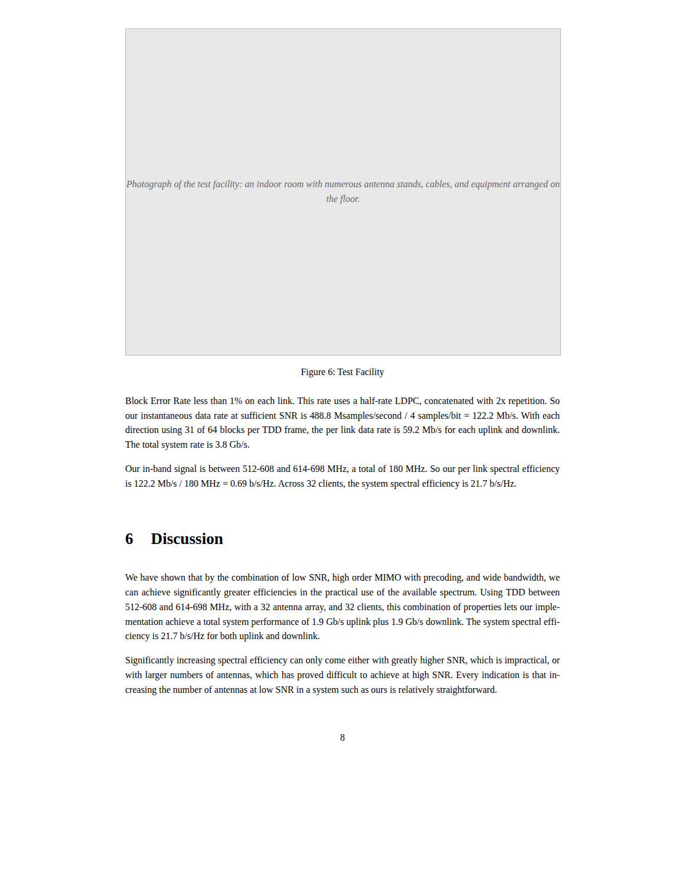Photograph of the test facility: an indoor room with numerous antenna stands, cables, and equipment arranged on the floor.
Figure 6: Test Facility
Block Error Rate less than 1% on each link. This rate uses a half-rate LDPC, concatenated with 2x repetition. So our instantaneous data rate at sufficient SNR is 488.8 Msamples/second / 4 samples/bit = 122.2 Mb/s. With each direction using 31 of 64 blocks per TDD frame, the per link data rate is 59.2 Mb/s for each uplink and downlink. The total system rate is 3.8 Gb/s.
Our in-band signal is between 512-608 and 614-698 MHz, a total of 180 MHz. So our per link spectral efficiency is 122.2 Mb/s / 180 MHz = 0.69 b/s/Hz. Across 32 clients, the system spectral efficiency is 21.7 b/s/Hz.
6 Discussion
We have shown that by the combination of low SNR, high order MIMO with precoding, and wide bandwidth, we can achieve significantly greater efficiencies in the practical use of the available spectrum. Using TDD between 512-608 and 614-698 MHz, with a 32 antenna array, and 32 clients, this combination of properties lets our implementation achieve a total system performance of 1.9 Gb/s uplink plus 1.9 Gb/s downlink. The system spectral efficiency is 21.7 b/s/Hz for both uplink and downlink.
Significantly increasing spectral efficiency can only come either with greatly higher SNR, which is impractical, or with larger numbers of antennas, which has proved difficult to achieve at high SNR. Every indication is that increasing the number of antennas at low SNR in a system such as ours is relatively straightforward.
8